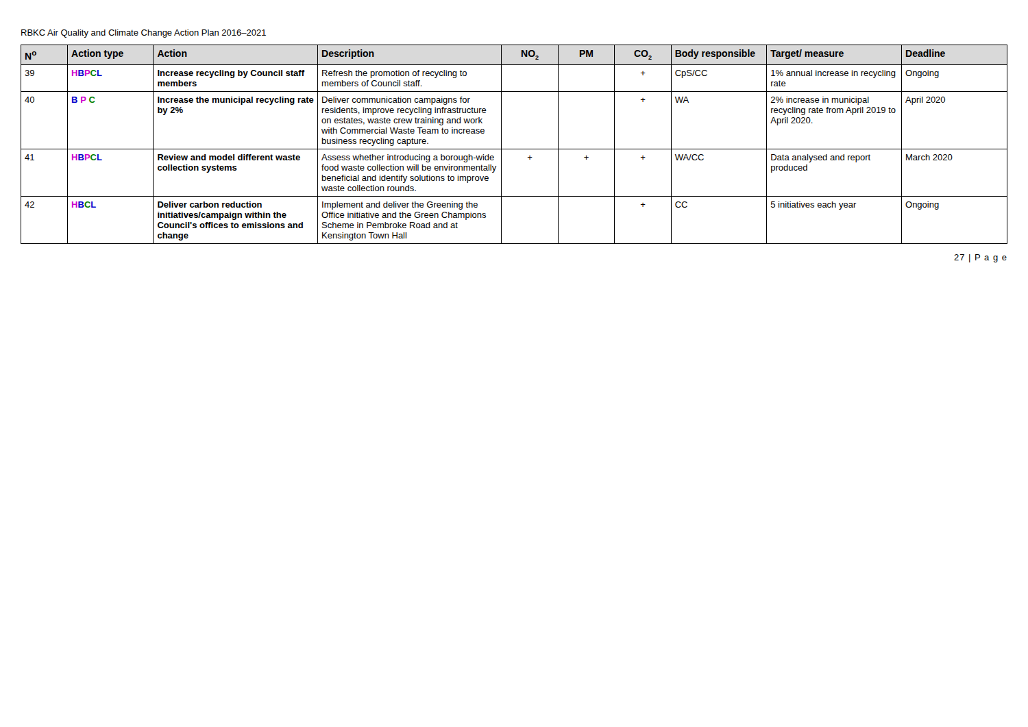RBKC Air Quality and Climate Change Action Plan 2016–2021
| N o | Action type | Action | Description | NO 2 | PM | CO 2 | Body responsible | Target/ measure | Deadline |
| --- | --- | --- | --- | --- | --- | --- | --- | --- | --- |
| 39 | H B P C L | Increase recycling by Council staff members | Refresh the promotion of recycling to members of Council staff. | | | + | CpS/CC | 1% annual increase in recycling rate | Ongoing |
| 40 | B P C | Increase the municipal recycling rate by 2% | Deliver communication campaigns for residents, improve recycling infrastructure on estates, waste crew training and work with Commercial Waste Team to increase business recycling capture. | | | + | WA | 2% increase in municipal recycling rate from April 2019 to April 2020. | April 2020 |
| 41 | H B P C L | Review and model different waste collection systems | Assess whether introducing a borough-wide food waste collection will be environmentally beneficial and identify solutions to improve waste collection rounds. | + | + | + | WA/CC | Data analysed and report produced | March 2020 |
| 42 | H B C L | Deliver carbon reduction initiatives/campaign within the Council's offices to emissions and change | Implement and deliver the Greening the Office initiative and the Green Champions Scheme in Pembroke Road and at Kensington Town Hall | | | + | CC | 5 initiatives each year | Ongoing |
27 | P a g e